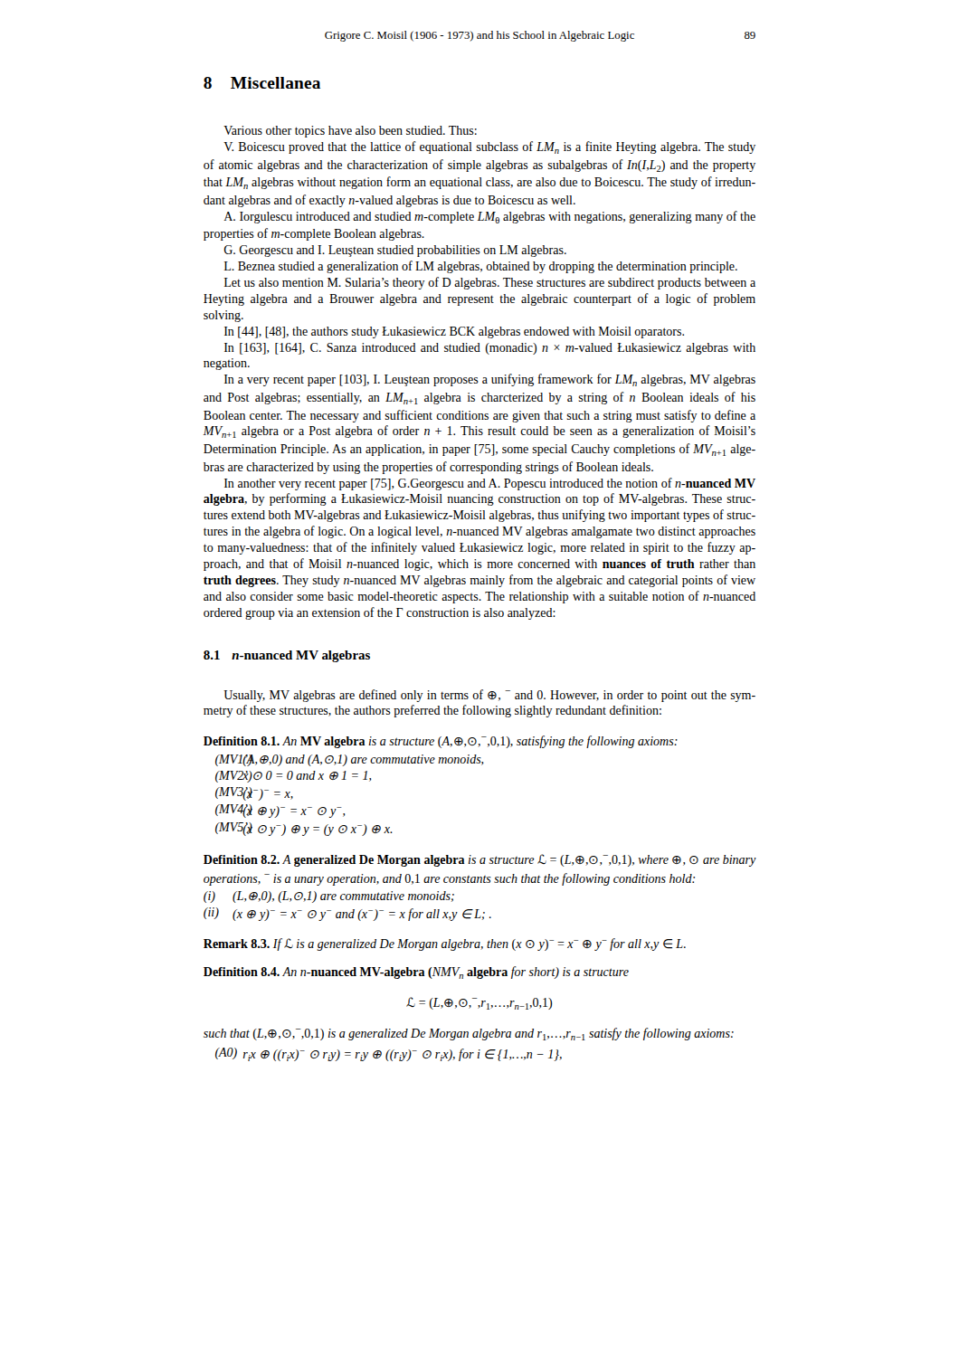Grigore C. Moisil (1906 - 1973) and his School in Algebraic Logic 89
8 Miscellanea
Various other topics have also been studied. Thus:
V. Boicescu proved that the lattice of equational subclass of LM n is a finite Heyting algebra. The study of atomic algebras and the characterization of simple algebras as subalgebras of In(I,L 2) and the property that LM n algebras without negation form an equational class, are also due to Boicescu. The study of irredundant algebras and of exactly n-valued algebras is due to Boicescu as well.
A. Iorgulescu introduced and studied m-complete LM θ algebras with negations, generalizing many of the properties of m-complete Boolean algebras.
G. Georgescu and I. Leuştean studied probabilities on LM algebras.
L. Beznea studied a generalization of LM algebras, obtained by dropping the determination principle.
Let us also mention M. Sularia’s theory of D algebras. These structures are subdirect products between a Heyting algebra and a Brouwer algebra and represent the algebraic counterpart of a logic of problem solving.
In [44], [48], the authors study Łukasiewicz BCK algebras endowed with Moisil oparators.
In [163], [164], C. Sanza introduced and studied (monadic) n × m-valued Łukasiewicz algebras with negation.
In a very recent paper [103], I. Leuştean proposes a unifying framework for LM n algebras, MV algebras and Post algebras; essentially, an LM n+1 algebra is charcterized by a string of n Boolean ideals of his Boolean center. The necessary and sufficient conditions are given that such a string must satisfy to define a MV n+1 algebra or a Post algebra of order n + 1. This result could be seen as a generalization of Moisil’s Determination Principle. As an application, in paper [75], some special Cauchy completions of MV n+1 algebras are characterized by using the properties of corresponding strings of Boolean ideals.
In another very recent paper [75], G.Georgescu and A. Popescu introduced the notion of n-nuanced MV algebra, by performing a Łukasiewicz-Moisil nuancing construction on top of MV-algebras. These structures extend both MV-algebras and Łukasiewicz-Moisil algebras, thus unifying two important types of structures in the algebra of logic. On a logical level, n-nuanced MV algebras amalgamate two distinct approaches to many-valuedness: that of the infinitely valued Łukasiewicz logic, more related in spirit to the fuzzy approach, and that of Moisil n-nuanced logic, which is more concerned with nuances of truth rather than truth degrees. They study n-nuanced MV algebras mainly from the algebraic and categorial points of view and also consider some basic model-theoretic aspects. The relationship with a suitable notion of n-nuanced ordered group via an extension of the Γ construction is also analyzed:
8.1 n-nuanced MV algebras
Usually, MV algebras are defined only in terms of ⊕, − and 0. However, in order to point out the symmetry of these structures, the authors preferred the following slightly redundant definition:
Definition 8.1. An MV algebra is a structure (A,⊕,⊙,−,0,1), satisfying the following axioms:
(MV1’)(A,⊕,0) and (A,⊙,1) are commutative monoids, (MV2’) x ⊙ 0 = 0 and x ⊕ 1 = 1, (MV3’)(x−)− = x, (MV4’)(x ⊕ y)− = x− ⊙ y−, (MV5’)(x ⊙ y−) ⊕ y = (y ⊙ x−) ⊕ x.
Definition 8.2. A generalized De Morgan algebra is a structure ℒ = (L,⊕,⊙,−,0,1), where ⊕, ⊙ are binary operations, − is a unary operation, and 0,1 are constants such that the following conditions hold:
(i)(L,⊕,0), (L,⊙,1) are commutative monoids; (ii)(x ⊕ y)− = x− ⊙ y− and (x−)− = x for all x,y ∈ L; .
Remark 8.3. If ℒ is a generalized De Morgan algebra, then (x ⊙ y)− = x− ⊕ y− for all x,y ∈ L.
Definition 8.4. An n-nuanced MV-algebra (NMV n algebra for short) is a structure
ℒ = (L,⊕,⊙,−,r 1,…,rn−1,0,1)
such that (L,⊕,⊙,−,0,1) is a generalized De Morgan algebra and r 1,…,rn−1 satisfy the following axioms:
(A0) rix ⊕ ((rix)− ⊙ riy) = riy ⊕ ((riy)− ⊙ rix), for i ∈ {1,…,n − 1},